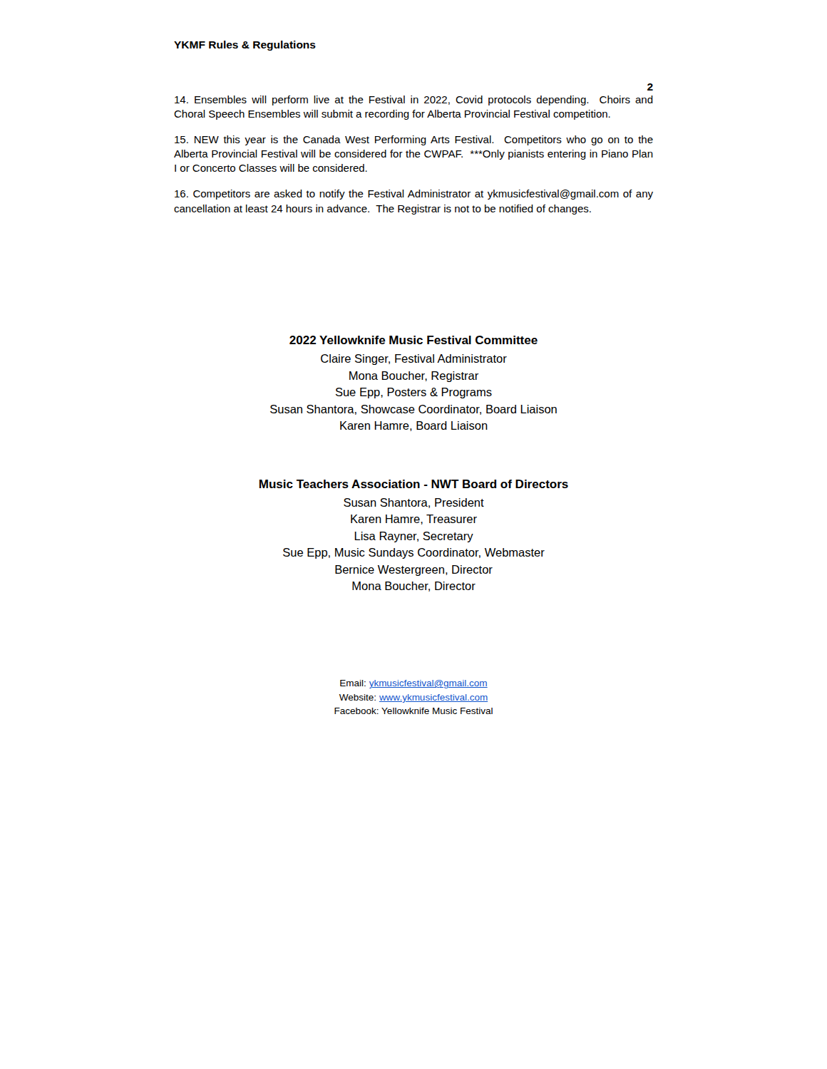YKMF Rules & Regulations
2
14. Ensembles will perform live at the Festival in 2022, Covid protocols depending. Choirs and Choral Speech Ensembles will submit a recording for Alberta Provincial Festival competition.
15. NEW this year is the Canada West Performing Arts Festival. Competitors who go on to the Alberta Provincial Festival will be considered for the CWPAF. ***Only pianists entering in Piano Plan I or Concerto Classes will be considered.
16. Competitors are asked to notify the Festival Administrator at ykmusicfestival@gmail.com of any cancellation at least 24 hours in advance. The Registrar is not to be notified of changes.
2022 Yellowknife Music Festival Committee
Claire Singer, Festival Administrator
Mona Boucher, Registrar
Sue Epp, Posters & Programs
Susan Shantora, Showcase Coordinator, Board Liaison
Karen Hamre, Board Liaison
Music Teachers Association - NWT Board of Directors
Susan Shantora, President
Karen Hamre, Treasurer
Lisa Rayner, Secretary
Sue Epp, Music Sundays Coordinator, Webmaster
Bernice Westergreen, Director
Mona Boucher, Director
Email: ykmusicfestival@gmail.com
Website: www.ykmusicfestival.com
Facebook: Yellowknife Music Festival